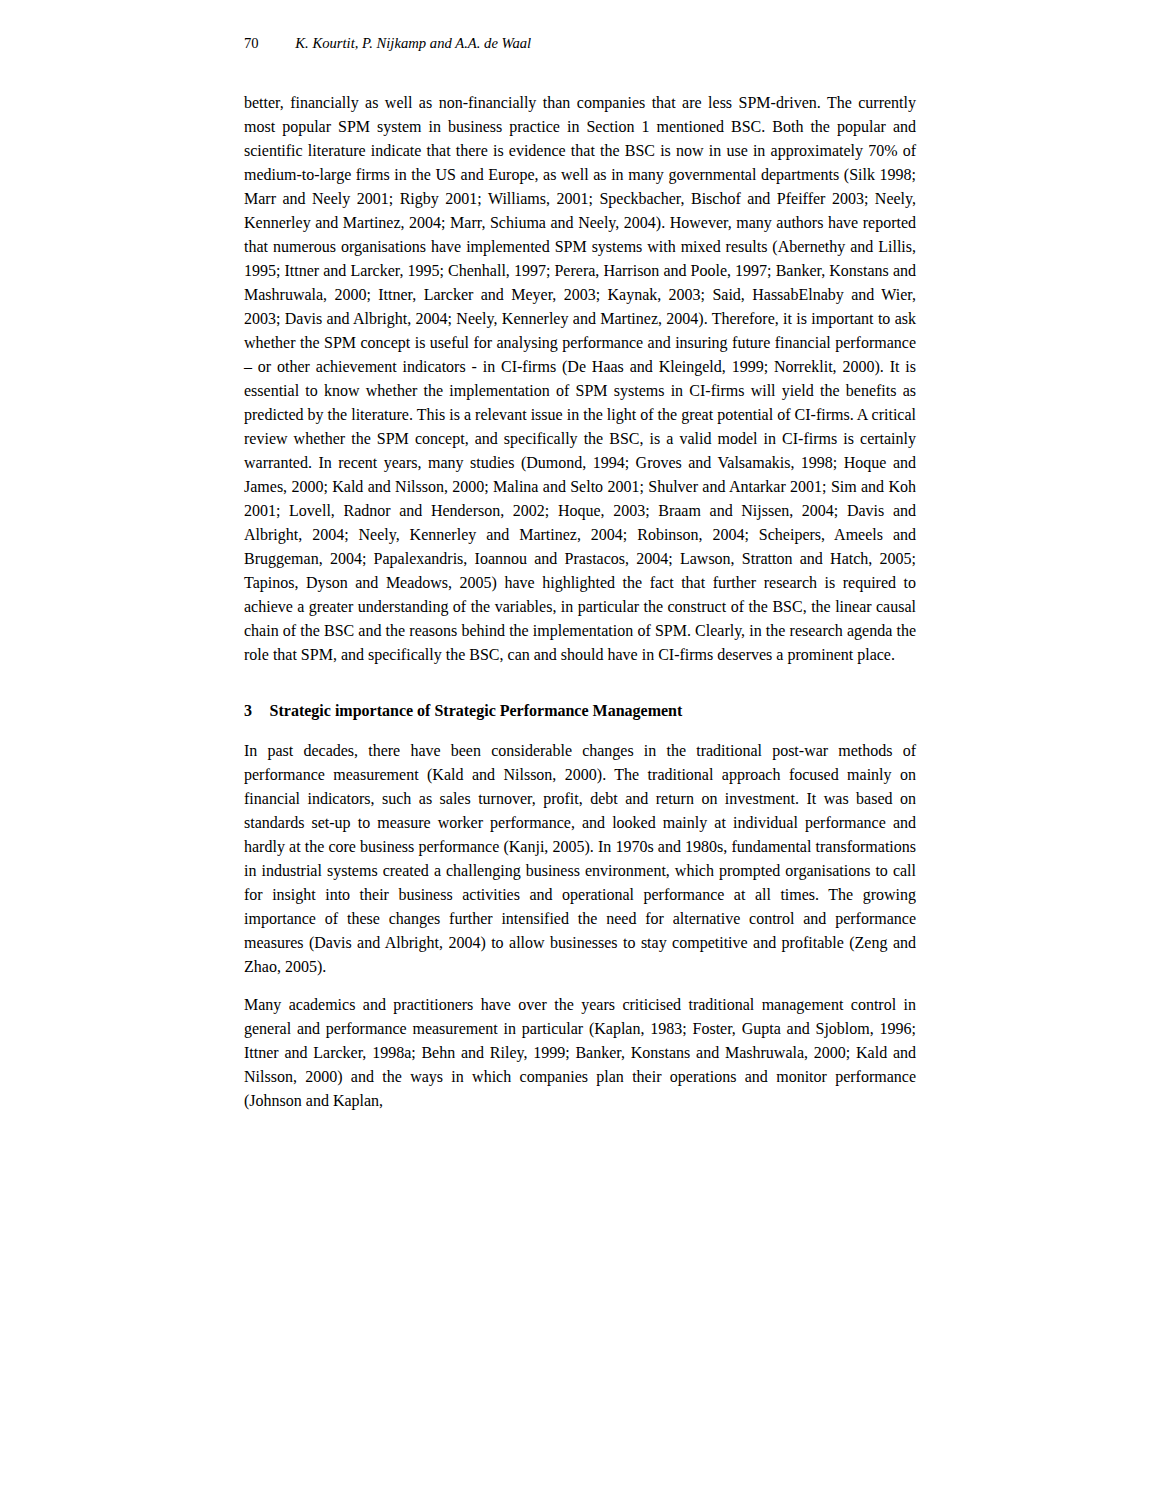70 K. Kourtit, P. Nijkamp and A.A. de Waal
better, financially as well as non-financially than companies that are less SPM-driven. The currently most popular SPM system in business practice in Section 1 mentioned BSC. Both the popular and scientific literature indicate that there is evidence that the BSC is now in use in approximately 70% of medium-to-large firms in the US and Europe, as well as in many governmental departments (Silk 1998; Marr and Neely 2001; Rigby 2001; Williams, 2001; Speckbacher, Bischof and Pfeiffer 2003; Neely, Kennerley and Martinez, 2004; Marr, Schiuma and Neely, 2004). However, many authors have reported that numerous organisations have implemented SPM systems with mixed results (Abernethy and Lillis, 1995; Ittner and Larcker, 1995; Chenhall, 1997; Perera, Harrison and Poole, 1997; Banker, Konstans and Mashruwala, 2000; Ittner, Larcker and Meyer, 2003; Kaynak, 2003; Said, HassabElnaby and Wier, 2003; Davis and Albright, 2004; Neely, Kennerley and Martinez, 2004). Therefore, it is important to ask whether the SPM concept is useful for analysing performance and insuring future financial performance – or other achievement indicators - in CI-firms (De Haas and Kleingeld, 1999; Norreklit, 2000). It is essential to know whether the implementation of SPM systems in CI-firms will yield the benefits as predicted by the literature. This is a relevant issue in the light of the great potential of CI-firms. A critical review whether the SPM concept, and specifically the BSC, is a valid model in CI-firms is certainly warranted. In recent years, many studies (Dumond, 1994; Groves and Valsamakis, 1998; Hoque and James, 2000; Kald and Nilsson, 2000; Malina and Selto 2001; Shulver and Antarkar 2001; Sim and Koh 2001; Lovell, Radnor and Henderson, 2002; Hoque, 2003; Braam and Nijssen, 2004; Davis and Albright, 2004; Neely, Kennerley and Martinez, 2004; Robinson, 2004; Scheipers, Ameels and Bruggeman, 2004; Papalexandris, Ioannou and Prastacos, 2004; Lawson, Stratton and Hatch, 2005; Tapinos, Dyson and Meadows, 2005) have highlighted the fact that further research is required to achieve a greater understanding of the variables, in particular the construct of the BSC, the linear causal chain of the BSC and the reasons behind the implementation of SPM. Clearly, in the research agenda the role that SPM, and specifically the BSC, can and should have in CI-firms deserves a prominent place.
3 Strategic importance of Strategic Performance Management
In past decades, there have been considerable changes in the traditional post-war methods of performance measurement (Kald and Nilsson, 2000). The traditional approach focused mainly on financial indicators, such as sales turnover, profit, debt and return on investment. It was based on standards set-up to measure worker performance, and looked mainly at individual performance and hardly at the core business performance (Kanji, 2005). In 1970s and 1980s, fundamental transformations in industrial systems created a challenging business environment, which prompted organisations to call for insight into their business activities and operational performance at all times. The growing importance of these changes further intensified the need for alternative control and performance measures (Davis and Albright, 2004) to allow businesses to stay competitive and profitable (Zeng and Zhao, 2005).
Many academics and practitioners have over the years criticised traditional management control in general and performance measurement in particular (Kaplan, 1983; Foster, Gupta and Sjoblom, 1996; Ittner and Larcker, 1998a; Behn and Riley, 1999; Banker, Konstans and Mashruwala, 2000; Kald and Nilsson, 2000) and the ways in which companies plan their operations and monitor performance (Johnson and Kaplan,